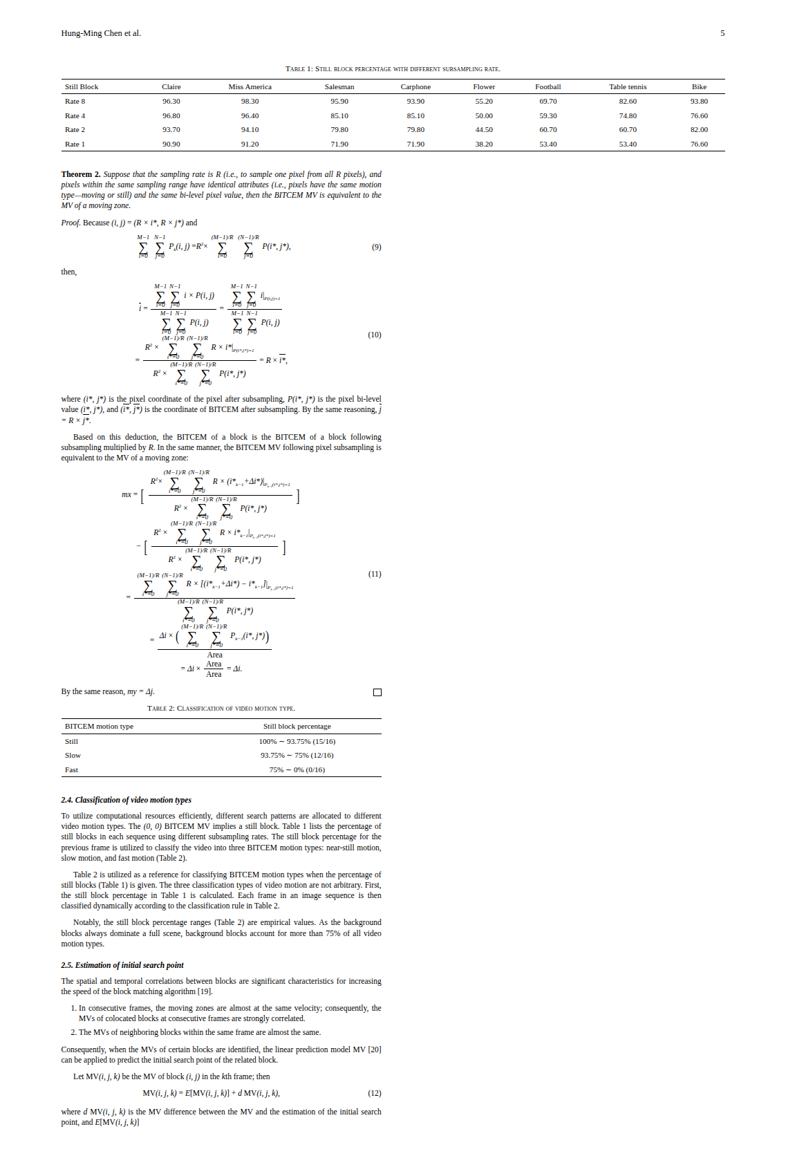Hung-Ming Chen et al. 5
Table 1: Still block percentage with different subsampling rate.
| Still Block | Claire | Miss America | Salesman | Carphone | Flower | Football | Table tennis | Bike |
| --- | --- | --- | --- | --- | --- | --- | --- | --- |
| Rate 8 | 96.30 | 98.30 | 95.90 | 93.90 | 55.20 | 69.70 | 82.60 | 93.80 |
| Rate 4 | 96.80 | 96.40 | 85.10 | 85.10 | 50.00 | 59.30 | 74.80 | 76.60 |
| Rate 2 | 93.70 | 94.10 | 79.80 | 79.80 | 44.50 | 60.70 | 60.70 | 82.00 |
| Rate 1 | 90.90 | 91.20 | 71.90 | 71.90 | 38.20 | 53.40 | 53.40 | 76.60 |
Theorem 2. Suppose that the sampling rate is R (i.e., to sample one pixel from all R pixels), and pixels within the same sampling range have identical attributes (i.e., pixels have the same motion type—moving or still) and the same bi-level pixel value, then the BITCEM MV is equivalent to the MV of a moving zone.
Proof. Because (i, j) = (R × i*, R × j*) and
M−1∑i=0 N−1∑j=0 Pk(i, j) =R2× (M−1)/R∑i=0 (N−1)/R∑j=0 P(i*, j*), (9)
then,
i = M−1∑i=0 N−1∑j=0 i × P(i, j) M−1∑i=0 N−1∑j=0 P(i, j) = M−1∑i=0 N−1∑j=0 i|P(i,j)=1 M−1∑i=0 N−1∑j=0 P(i, j)
= R2 × (M−1)/R∑i*=0(N−1)/R∑j*=0 R × i*|P(i*,j*)=1 R2 × (M−1)/R∑i*=0(N−1)/R∑j*=0 P(i*, j*) = R × i*, (10)
where (i*, j*) is the pixel coordinate of the pixel after subsampling, P(i*, j*) is the pixel bi-level value (i*, j*), and (i*, j*) is the coordinate of BITCEM after subsampling. By the same reasoning, j = R × j*.
Based on this deduction, the BITCEM of a block is the BITCEM of a block following subsampling multiplied by R. In the same manner, the BITCEM MV following pixel subsampling is equivalent to the MV of a moving zone:
mx = [ R2×(M−1)/R∑i*=0(N−1)/R∑j*=0 R × (i*k−1+Δi*)|Pk−1(i*,j*)=1 R2 × (M−1)/R∑i*=0(N−1)/R∑j*=0 P(i*, j*) ]
− [ R2 × (M−1)/R∑i*=0(N−1)/R∑j*=0 R × i*k−1|Pk−1(i*,j*)=1 R2 × (M−1)/R∑i*=0(N−1)/R∑j*=0 P(i*, j*) ]
= (M−1)/R∑i*=0(N−1)/R∑j*=0 R × [(i*k−1+Δi*) − i*k−1]|Pk−1(i*,j*)=1 (M−1)/R∑i*=0(N−1)/R∑j*=0 P(i*, j*)
= Δi × ((M−1)/R∑i*=0(N−1)/R∑j*=0 Pk−1(i*, j*)) Area
= Δi × Area Area = Δi. (11)
By the same reason, my = Δj.
Table 2: Classification of video motion type.
| BITCEM motion type | Still block percentage |
| --- | --- |
| Still | 100% ∼ 93.75% (15/16) |
| Slow | 93.75% ∼ 75% (12/16) |
| Fast | 75% ∼ 0% (0/16) |
2.4. Classification of video motion types
To utilize computational resources efficiently, different search patterns are allocated to different video motion types. The (0, 0) BITCEM MV implies a still block. Table 1 lists the percentage of still blocks in each sequence using different subsampling rates. The still block percentage for the previous frame is utilized to classify the video into three BITCEM motion types: near-still motion, slow motion, and fast motion (Table 2).
Table 2 is utilized as a reference for classifying BITCEM motion types when the percentage of still blocks (Table 1) is given. The three classification types of video motion are not arbitrary. First, the still block percentage in Table 1 is calculated. Each frame in an image sequence is then classified dynamically according to the classification rule in Table 2.
Notably, the still block percentage ranges (Table 2) are empirical values. As the background blocks always dominate a full scene, background blocks account for more than 75% of all video motion types.
2.5. Estimation of initial search point
The spatial and temporal correlations between blocks are significant characteristics for increasing the speed of the block matching algorithm [19].
In consecutive frames, the moving zones are almost at the same velocity; consequently, the MVs of colocated blocks at consecutive frames are strongly correlated.
The MVs of neighboring blocks within the same frame are almost the same.
Consequently, when the MVs of certain blocks are identified, the linear prediction model MV [20] can be applied to predict the initial search point of the related block.
Let MV(i, j, k) be the MV of block (i, j) in the kth frame; then
MV(i, j, k) = E[MV(i, j, k)] + d MV(i, j, k), (12)
where d MV(i, j, k) is the MV difference between the MV and the estimation of the initial search point, and E[MV(i, j, k)]